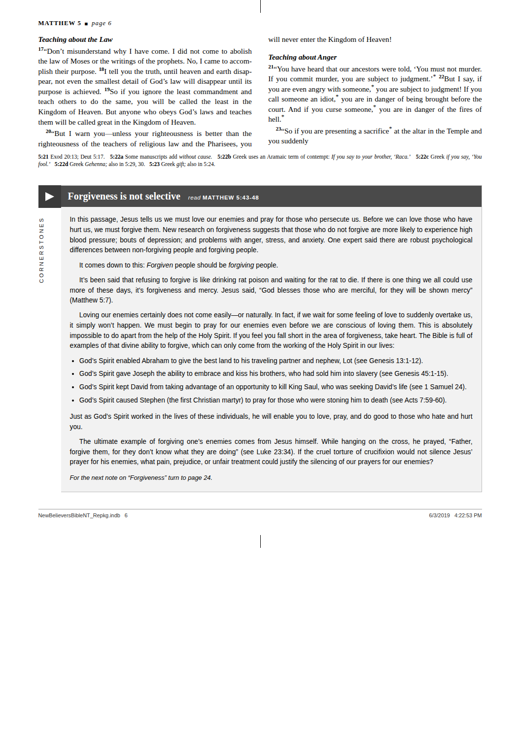Matthew 5■page 6
Teaching about the Law
17“Don’t misunderstand why I have come. I did not come to abolish the law of Moses or the writings of the prophets. No, I came to accomplish their purpose. 18I tell you the truth, until heaven and earth disappear, not even the smallest detail of God’s law will disappear until its purpose is achieved. 19So if you ignore the least commandment and teach others to do the same, you will be called the least in the Kingdom of Heaven. But anyone who obeys God’s laws and teaches them will be called great in the Kingdom of Heaven.
20“But I warn you—unless your righteousness is better than the righteousness of the teachers of religious law and the Pharisees, you will never enter the Kingdom of Heaven!
Teaching about Anger
21“You have heard that our ancestors were told, ‘You must not murder. If you commit murder, you are subject to judgment.’* 22But I say, if you are even angry with someone,* you are subject to judgment! If you call someone an idiot,* you are in danger of being brought before the court. And if you curse someone,* you are in danger of the fires of hell.*
23“So if you are presenting a sacrifice* at the altar in the Temple and you suddenly
5:21 Exod 20:13; Deut 5:17. 5:22a Some manuscripts add without cause. 5:22b Greek uses an Aramaic term of contempt: If you say to your brother, ‘Raca.’ 5:22c Greek if you say, ‘You fool.’ 5:22d Greek Gehenna; also in 5:29, 30. 5:23 Greek gift; also in 5:24.
CORNERSTONES
Forgiveness is not selective
read MATTHEW 5:43-48
In this passage, Jesus tells us we must love our enemies and pray for those who persecute us. Before we can love those who have hurt us, we must forgive them. New research on forgiveness suggests that those who do not forgive are more likely to experience high blood pressure; bouts of depression; and problems with anger, stress, and anxiety. One expert said there are robust psychological differences between non-forgiving people and forgiving people.
It comes down to this: Forgiven people should be forgiving people.
It’s been said that refusing to forgive is like drinking rat poison and waiting for the rat to die. If there is one thing we all could use more of these days, it’s forgiveness and mercy. Jesus said, “God blesses those who are merciful, for they will be shown mercy” (Matthew 5:7).
Loving our enemies certainly does not come easily—or naturally. In fact, if we wait for some feeling of love to suddenly overtake us, it simply won’t happen. We must begin to pray for our enemies even before we are conscious of loving them. This is absolutely impossible to do apart from the help of the Holy Spirit. If you feel you fall short in the area of forgiveness, take heart. The Bible is full of examples of that divine ability to forgive, which can only come from the working of the Holy Spirit in our lives:
God’s Spirit enabled Abraham to give the best land to his traveling partner and nephew, Lot (see Genesis 13:1-12).
God’s Spirit gave Joseph the ability to embrace and kiss his brothers, who had sold him into slavery (see Genesis 45:1-15).
God’s Spirit kept David from taking advantage of an opportunity to kill King Saul, who was seeking David’s life (see 1 Samuel 24).
God’s Spirit caused Stephen (the first Christian martyr) to pray for those who were stoning him to death (see Acts 7:59-60).
Just as God’s Spirit worked in the lives of these individuals, he will enable you to love, pray, and do good to those who hate and hurt you.
The ultimate example of forgiving one’s enemies comes from Jesus himself. While hanging on the cross, he prayed, “Father, forgive them, for they don’t know what they are doing” (see Luke 23:34). If the cruel torture of crucifixion would not silence Jesus’ prayer for his enemies, what pain, prejudice, or unfair treatment could justify the silencing of our prayers for our enemies?
For the next note on “Forgiveness” turn to page 24.
NewBelieversBibleNT_Repkg.indb 6 6/3/2019 4:22:53 PM